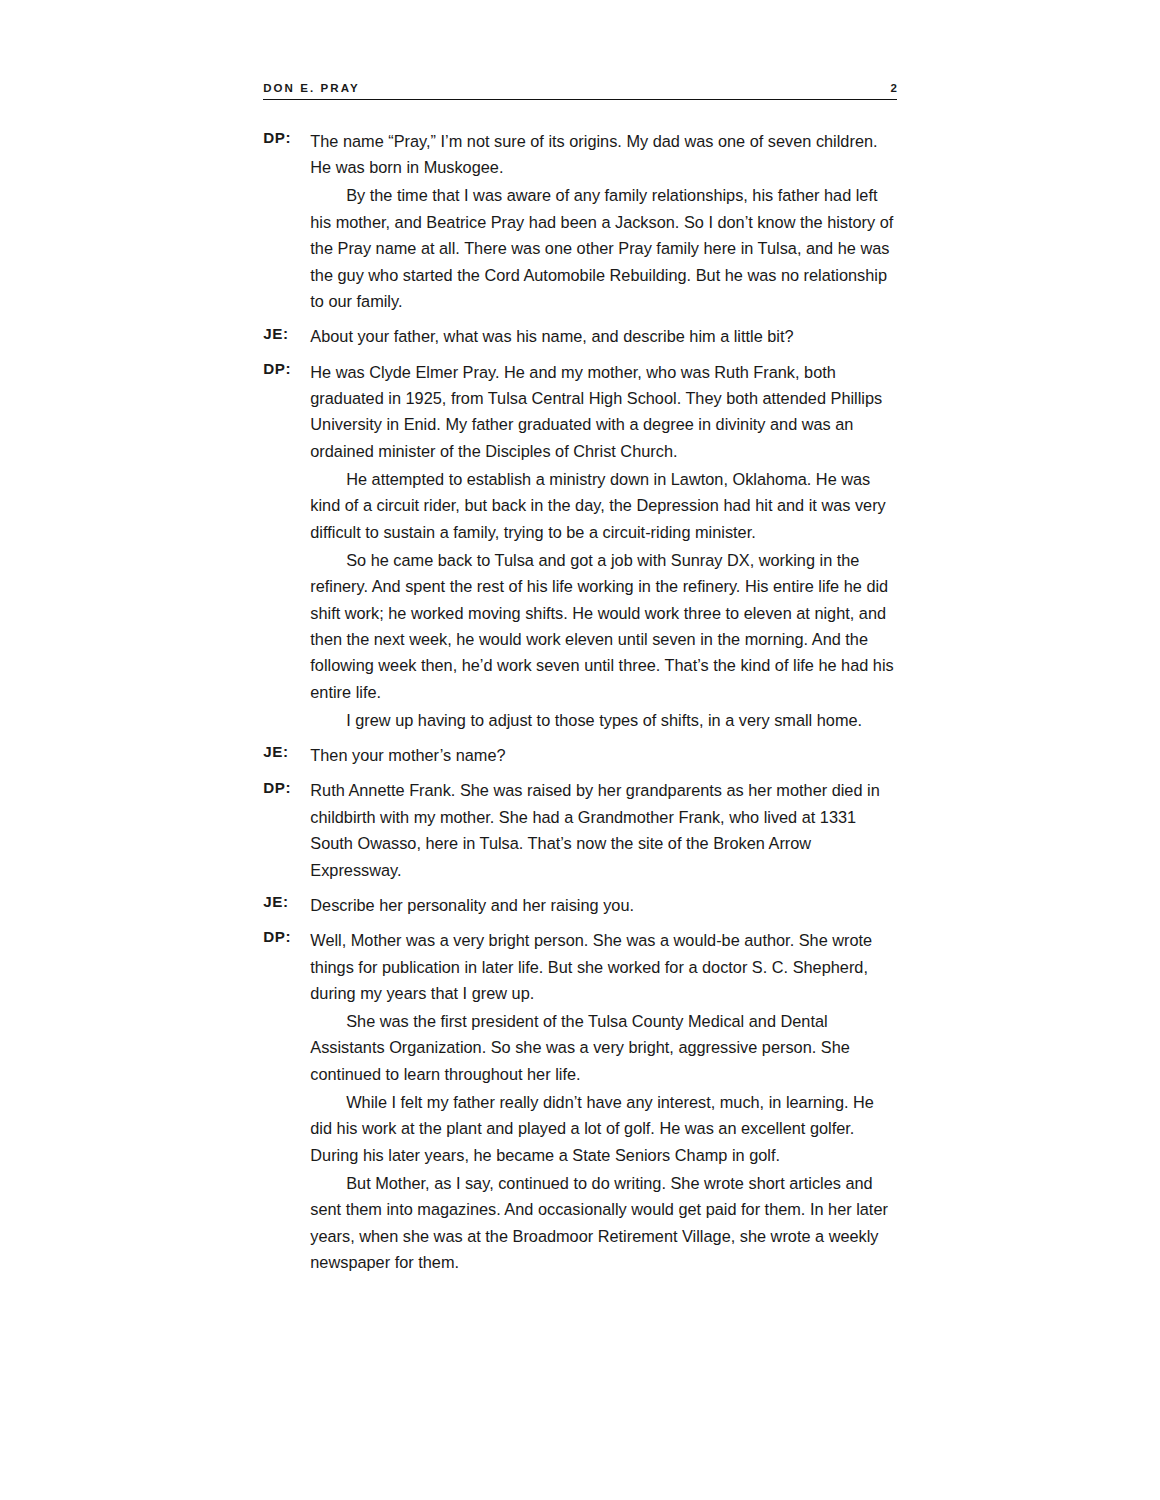Don E. Pray 2
DP:
The name “Pray,” I’m not sure of its origins. My dad was one of seven children. He was born in Muskogee.
By the time that I was aware of any family relationships, his father had left his mother, and Beatrice Pray had been a Jackson. So I don’t know the history of the Pray name at all. There was one other Pray family here in Tulsa, and he was the guy who started the Cord Automobile Rebuilding. But he was no relationship to our family.
JE:
About your father, what was his name, and describe him a little bit?
DP:
He was Clyde Elmer Pray. He and my mother, who was Ruth Frank, both graduated in 1925, from Tulsa Central High School. They both attended Phillips University in Enid. My father graduated with a degree in divinity and was an ordained minister of the Disciples of Christ Church.
He attempted to establish a ministry down in Lawton, Oklahoma. He was kind of a circuit rider, but back in the day, the Depression had hit and it was very difficult to sustain a family, trying to be a circuit-riding minister.
So he came back to Tulsa and got a job with Sunray DX, working in the refinery. And spent the rest of his life working in the refinery. His entire life he did shift work; he worked moving shifts. He would work three to eleven at night, and then the next week, he would work eleven until seven in the morning. And the following week then, he’d work seven until three. That’s the kind of life he had his entire life.
I grew up having to adjust to those types of shifts, in a very small home.
JE:
Then your mother’s name?
DP:
Ruth Annette Frank. She was raised by her grandparents as her mother died in childbirth with my mother. She had a Grandmother Frank, who lived at 1331 South Owasso, here in Tulsa. That’s now the site of the Broken Arrow Expressway.
JE:
Describe her personality and her raising you.
DP:
Well, Mother was a very bright person. She was a would-be author. She wrote things for publication in later life. But she worked for a doctor S. C. Shepherd, during my years that I grew up.
She was the first president of the Tulsa County Medical and Dental Assistants Organization. So she was a very bright, aggressive person. She continued to learn throughout her life.
While I felt my father really didn’t have any interest, much, in learning. He did his work at the plant and played a lot of golf. He was an excellent golfer. During his later years, he became a State Seniors Champ in golf.
But Mother, as I say, continued to do writing. She wrote short articles and sent them into magazines. And occasionally would get paid for them. In her later years, when she was at the Broadmoor Retirement Village, she wrote a weekly newspaper for them.